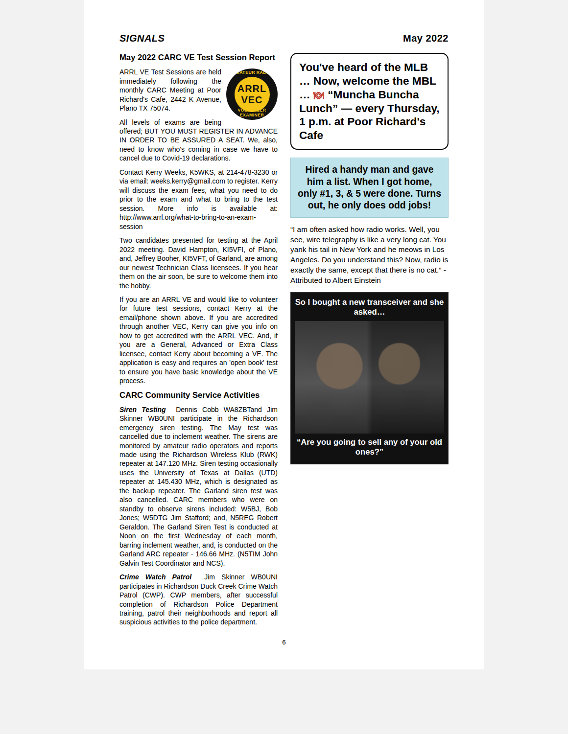SIGNALS
May 2022
May 2022 CARC VE Test Session Report
AMATEUR RADIO ARRL
VEC VOLUNTEER EXAMINER
ARRL VE Test Sessions are held immediately following the monthly CARC Meeting at Poor Richard's Cafe, 2442 K Avenue, Plano TX 75074.
All levels of exams are being offered; BUT YOU MUST REGISTER IN ADVANCE IN ORDER TO BE ASSURED A SEAT. We, also, need to know who's coming in case we have to cancel due to Covid-19 declarations.
Contact Kerry Weeks, K5WKS, at 214-478-3230 or via email: weeks.kerry@gmail.com to register. Kerry will discuss the exam fees, what you need to do prior to the exam and what to bring to the test session. More info is available at: http://www.arrl.org/what-to-bring-to-an-exam-session
Two candidates presented for testing at the April 2022 meeting. David Hampton, KI5VFI, of Plano, and, Jeffrey Booher, KI5VFT, of Garland, are among our newest Technician Class licensees. If you hear them on the air soon, be sure to welcome them into the hobby.
If you are an ARRL VE and would like to volunteer for future test sessions, contact Kerry at the email/phone shown above. If you are accredited through another VEC, Kerry can give you info on how to get accredited with the ARRL VEC. And, if you are a General, Advanced or Extra Class licensee, contact Kerry about becoming a VE. The application is easy and requires an 'open book' test to ensure you have basic knowledge about the VE process.
CARC Community Service Activities
Siren Testing Dennis Cobb WA8ZBTand Jim Skinner WB0UNI participate in the Richardson emergency siren testing. The May test was cancelled due to inclement weather. The sirens are monitored by amateur radio operators and reports made using the Richardson Wireless Klub (RWK) repeater at 147.120 MHz. Siren testing occasionally uses the University of Texas at Dallas (UTD) repeater at 145.430 MHz, which is designated as the backup repeater. The Garland siren test was also cancelled. CARC members who were on standby to observe sirens included: W5BJ, Bob Jones; W5DTG Jim Stafford; and, N5REG Robert Geraldon. The Garland Siren Test is conducted at Noon on the first Wednesday of each month, barring inclement weather, and, is conducted on the Garland ARC repeater - 146.66 MHz. (N5TIM John Galvin Test Coordinator and NCS).
Crime Watch Patrol Jim Skinner WB0UNI participates in Richardson Duck Creek Crime Watch Patrol (CWP). CWP members, after successful completion of Richardson Police Department training, patrol their neighborhoods and report all suspicious activities to the police department.
You've heard of the MLB … Now, welcome the MBL … 🍽 “Muncha Buncha Lunch” — every Thursday, 1 p.m. at Poor Richard's Cafe
Hired a handy man and gave him a list. When I got home, only #1, 3, & 5 were done. Turns out, he only does odd jobs!
“I am often asked how radio works. Well, you see, wire telegraphy is like a very long cat. You yank his tail in New York and he meows in Los Angeles. Do you understand this? Now, radio is exactly the same, except that there is no cat.” -Attributed to Albert Einstein
So I bought a new transceiver and she asked…
“Are you going to sell any of your old ones?”
6